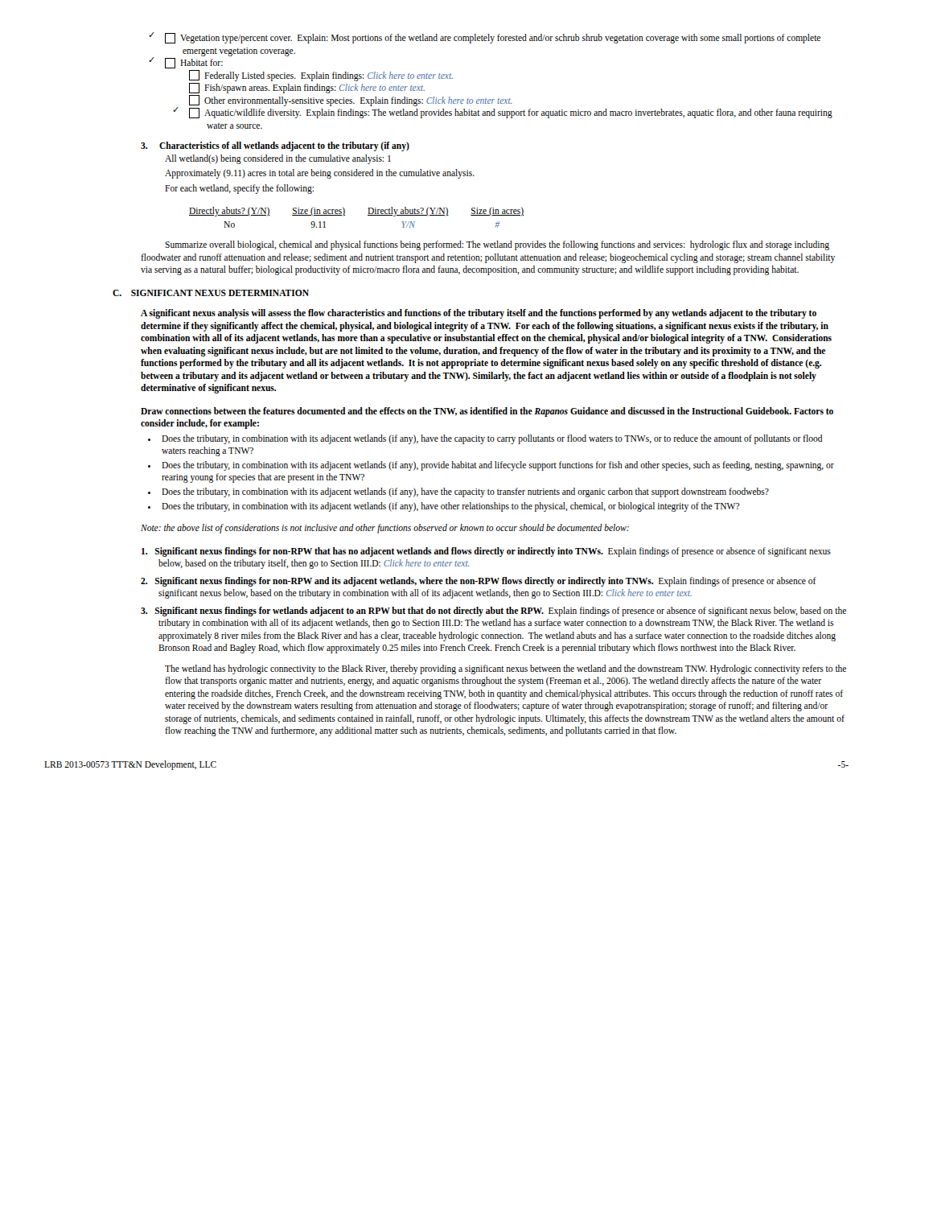Vegetation type/percent cover. Explain: Most portions of the wetland are completely forested and/or schrub shrub vegetation coverage with some small portions of complete emergent vegetation coverage.
Habitat for:
Federally Listed species. Explain findings: Click here to enter text.
Fish/spawn areas. Explain findings: Click here to enter text.
Other environmentally-sensitive species. Explain findings: Click here to enter text.
Aquatic/wildlife diversity. Explain findings: The wetland provides habitat and support for aquatic micro and macro invertebrates, aquatic flora, and other fauna requiring water a source.
3. Characteristics of all wetlands adjacent to the tributary (if any)
All wetland(s) being considered in the cumulative analysis: 1
Approximately (9.11) acres in total are being considered in the cumulative analysis.
For each wetland, specify the following:
| Directly abuts? (Y/N) | Size (in acres) | Directly abuts? (Y/N) | Size (in acres) |
| No | 9.11 | Y/N | # |
Summarize overall biological, chemical and physical functions being performed: The wetland provides the following functions and services: hydrologic flux and storage including floodwater and runoff attenuation and release; sediment and nutrient transport and retention; pollutant attenuation and release; biogeochemical cycling and storage; stream channel stability via serving as a natural buffer; biological productivity of micro/macro flora and fauna, decomposition, and community structure; and wildlife support including providing habitat.
C. SIGNIFICANT NEXUS DETERMINATION
A significant nexus analysis will assess the flow characteristics and functions of the tributary itself and the functions performed by any wetlands adjacent to the tributary to determine if they significantly affect the chemical, physical, and biological integrity of a TNW. For each of the following situations, a significant nexus exists if the tributary, in combination with all of its adjacent wetlands, has more than a speculative or insubstantial effect on the chemical, physical and/or biological integrity of a TNW. Considerations when evaluating significant nexus include, but are not limited to the volume, duration, and frequency of the flow of water in the tributary and its proximity to a TNW, and the functions performed by the tributary and all its adjacent wetlands. It is not appropriate to determine significant nexus based solely on any specific threshold of distance (e.g. between a tributary and its adjacent wetland or between a tributary and the TNW). Similarly, the fact an adjacent wetland lies within or outside of a floodplain is not solely determinative of significant nexus.
Draw connections between the features documented and the effects on the TNW, as identified in the Rapanos Guidance and discussed in the Instructional Guidebook. Factors to consider include, for example:
Does the tributary, in combination with its adjacent wetlands (if any), have the capacity to carry pollutants or flood waters to TNWs, or to reduce the amount of pollutants or flood waters reaching a TNW?
Does the tributary, in combination with its adjacent wetlands (if any), provide habitat and lifecycle support functions for fish and other species, such as feeding, nesting, spawning, or rearing young for species that are present in the TNW?
Does the tributary, in combination with its adjacent wetlands (if any), have the capacity to transfer nutrients and organic carbon that support downstream foodwebs?
Does the tributary, in combination with its adjacent wetlands (if any), have other relationships to the physical, chemical, or biological integrity of the TNW?
Note: the above list of considerations is not inclusive and other functions observed or known to occur should be documented below:
1. Significant nexus findings for non-RPW that has no adjacent wetlands and flows directly or indirectly into TNWs. Explain findings of presence or absence of significant nexus below, based on the tributary itself, then go to Section III.D: Click here to enter text.
2. Significant nexus findings for non-RPW and its adjacent wetlands, where the non-RPW flows directly or indirectly into TNWs. Explain findings of presence or absence of significant nexus below, based on the tributary in combination with all of its adjacent wetlands, then go to Section III.D: Click here to enter text.
3. Significant nexus findings for wetlands adjacent to an RPW but that do not directly abut the RPW. Explain findings of presence or absence of significant nexus below, based on the tributary in combination with all of its adjacent wetlands, then go to Section III.D: The wetland has a surface water connection to a downstream TNW, the Black River. The wetland is approximately 8 river miles from the Black River and has a clear, traceable hydrologic connection. The wetland abuts and has a surface water connection to the roadside ditches along Bronson Road and Bagley Road, which flow approximately 0.25 miles into French Creek. French Creek is a perennial tributary which flows northwest into the Black River.
The wetland has hydrologic connectivity to the Black River, thereby providing a significant nexus between the wetland and the downstream TNW. Hydrologic connectivity refers to the flow that transports organic matter and nutrients, energy, and aquatic organisms throughout the system (Freeman et al., 2006). The wetland directly affects the nature of the water entering the roadside ditches, French Creek, and the downstream receiving TNW, both in quantity and chemical/physical attributes. This occurs through the reduction of runoff rates of water received by the downstream waters resulting from attenuation and storage of floodwaters; capture of water through evapotranspiration; storage of runoff; and filtering and/or storage of nutrients, chemicals, and sediments contained in rainfall, runoff, or other hydrologic inputs. Ultimately, this affects the downstream TNW as the wetland alters the amount of flow reaching the TNW and furthermore, any additional matter such as nutrients, chemicals, sediments, and pollutants carried in that flow.
LRB 2013-00573 TTT&N Development, LLC -5-